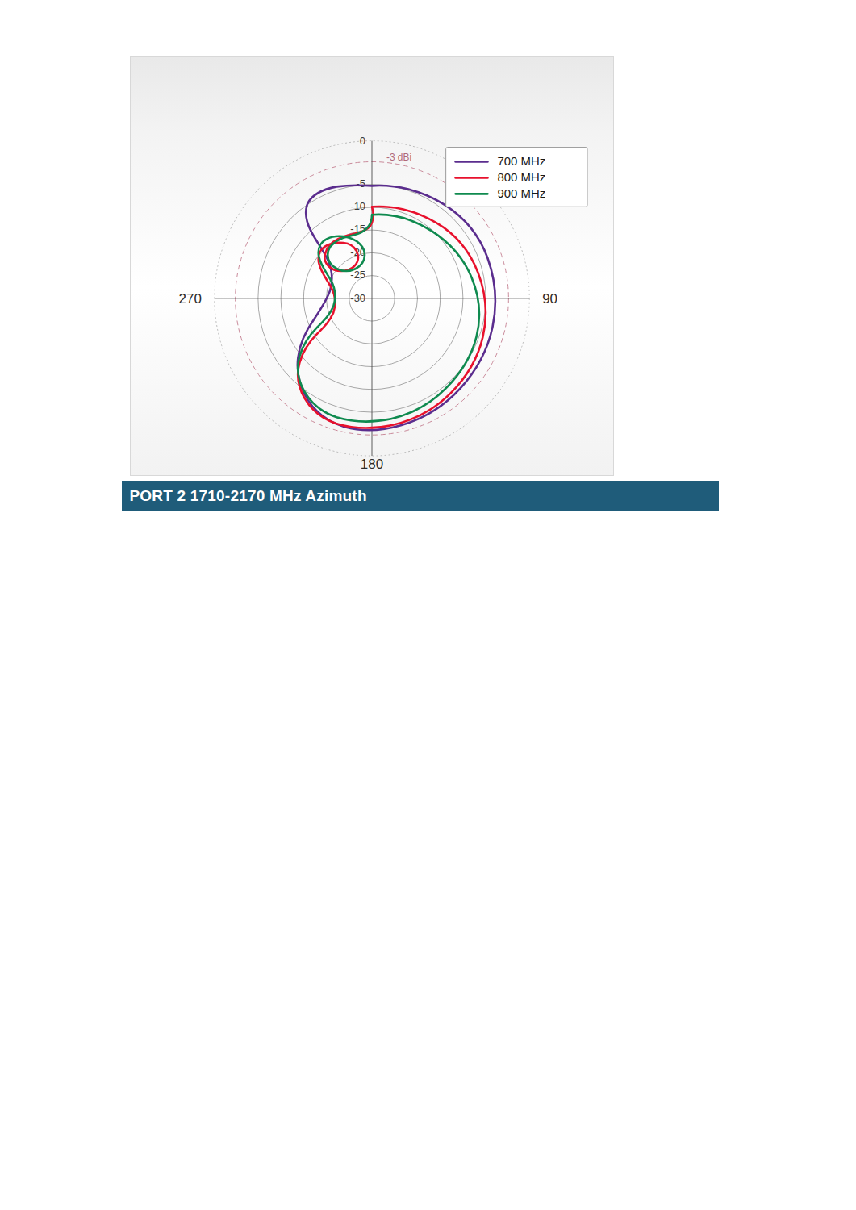0 -5 -10 -15 -20 -25 -30 -3 dBi 90 180 270 700 MHz 800 MHz 900 MHz
PORT 2 1710-2170 MHz Azimuth